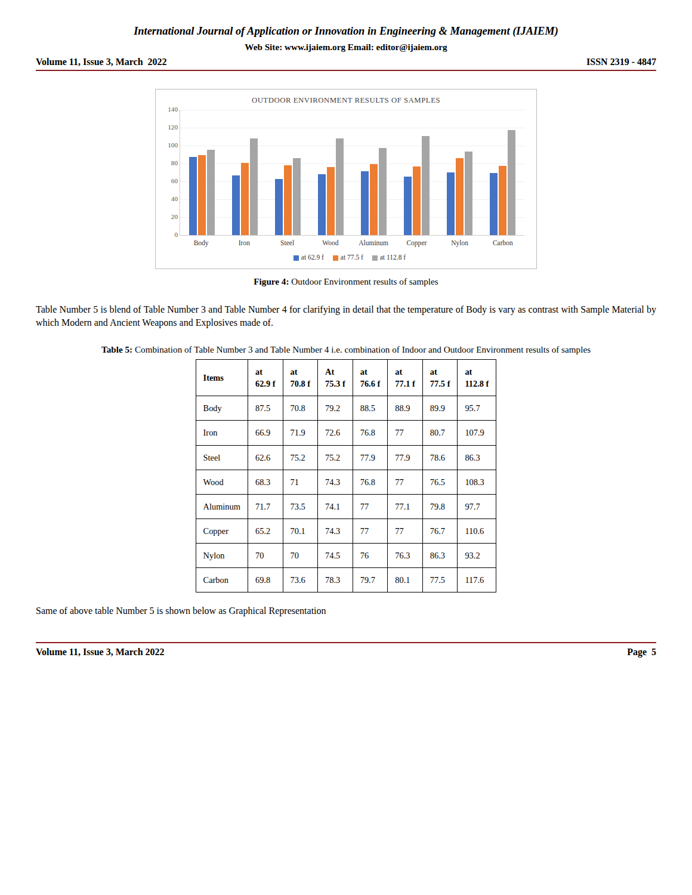International Journal of Application or Innovation in Engineering & Management (IJAIEM)
Web Site: www.ijaiem.org Email: editor@ijaiem.org
Volume 11, Issue 3, March 2022 ISSN 2319 - 4847
OUTDOOR ENVIRONMENT RESULTS OF SAMPLES
140 120 100 80 60 40 20 0
Body Iron Steel Wood Aluminum Copper Nylon Carbon
at 62.9 f at 77.5 f at 112.8 f
Figure 4: Outdoor Environment results of samples
Table Number 5 is blend of Table Number 3 and Table Number 4 for clarifying in detail that the temperature of Body is vary as contrast with Sample Material by which Modern and Ancient Weapons and Explosives made of.
Table 5: Combination of Table Number 3 and Table Number 4 i.e. combination of Indoor and Outdoor Environment results of samples
| Items | at 62.9 f | at 70.8 f | At 75.3 f | at 76.6 f | at 77.1 f | at 77.5 f | at 112.8 f |
| --- | --- | --- | --- | --- | --- | --- | --- |
| Body | 87.5 | 70.8 | 79.2 | 88.5 | 88.9 | 89.9 | 95.7 |
| Iron | 66.9 | 71.9 | 72.6 | 76.8 | 77 | 80.7 | 107.9 |
| Steel | 62.6 | 75.2 | 75.2 | 77.9 | 77.9 | 78.6 | 86.3 |
| Wood | 68.3 | 71 | 74.3 | 76.8 | 77 | 76.5 | 108.3 |
| Aluminum | 71.7 | 73.5 | 74.1 | 77 | 77.1 | 79.8 | 97.7 |
| Copper | 65.2 | 70.1 | 74.3 | 77 | 77 | 76.7 | 110.6 |
| Nylon | 70 | 70 | 74.5 | 76 | 76.3 | 86.3 | 93.2 |
| Carbon | 69.8 | 73.6 | 78.3 | 79.7 | 80.1 | 77.5 | 117.6 |
Same of above table Number 5 is shown below as Graphical Representation
Volume 11, Issue 3, March 2022 Page 5